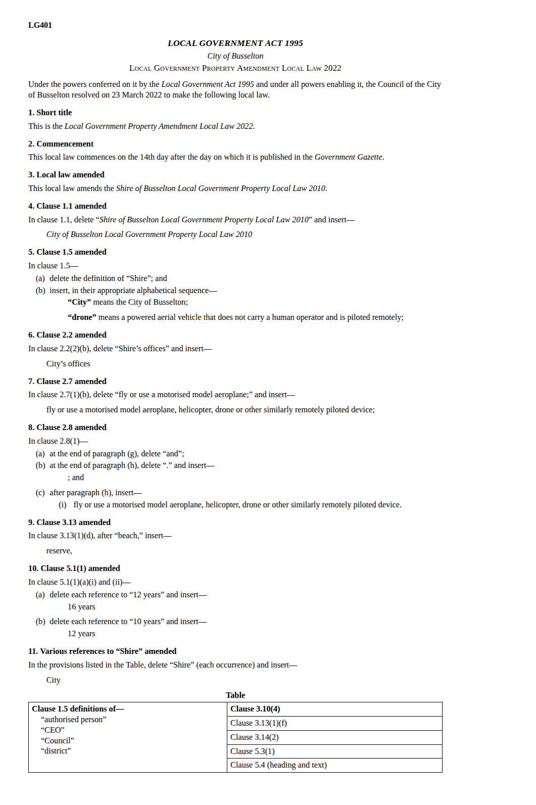LG401
LOCAL GOVERNMENT ACT 1995
City of Busselton
Local Government Property Amendment Local Law 2022
Under the powers conferred on it by the Local Government Act 1995 and under all powers enabling it, the Council of the City of Busselton resolved on 23 March 2022 to make the following local law.
1. Short title
This is the Local Government Property Amendment Local Law 2022.
2. Commencement
This local law commences on the 14th day after the day on which it is published in the Government Gazette.
3. Local law amended
This local law amends the Shire of Busselton Local Government Property Local Law 2010.
4. Clause 1.1 amended
In clause 1.1, delete “Shire of Busselton Local Government Property Local Law 2010” and insert—
City of Busselton Local Government Property Local Law 2010
5. Clause 1.5 amended
In clause 1.5—
(a) delete the definition of “Shire”; and
(b) insert, in their appropriate alphabetical sequence—
“City” means the City of Busselton;
“drone” means a powered aerial vehicle that does not carry a human operator and is piloted remotely;
6. Clause 2.2 amended
In clause 2.2(2)(b), delete “Shire’s offices” and insert—
City’s offices
7. Clause 2.7 amended
In clause 2.7(1)(b), delete “fly or use a motorised model aeroplane;” and insert—
fly or use a motorised model aeroplane, helicopter, drone or other similarly remotely piloted device;
8. Clause 2.8 amended
In clause 2.8(1)—
(a) at the end of paragraph (g), delete “and”;
(b) at the end of paragraph (h), delete “.” and insert—
; and
(c) after paragraph (h), insert—
(i) fly or use a motorised model aeroplane, helicopter, drone or other similarly remotely piloted device.
9. Clause 3.13 amended
In clause 3.13(1)(d), after “beach,” insert—
reserve,
10. Clause 5.1(1) amended
In clause 5.1(1)(a)(i) and (ii)—
(a) delete each reference to “12 years” and insert—
16 years
(b) delete each reference to “10 years” and insert—
12 years
11. Various references to “Shire” amended
In the provisions listed in the Table, delete “Shire” (each occurrence) and insert—
City
Table
| Clause 1.5 definitions of— “authorised person” “CEO” “Council” “district” | Clause 3.10(4) |
| Clause 3.13(1)(f) |
| Clause 3.14(2) |
| Clause 5.3(1) |
| Clause 5.4 (heading and text) |